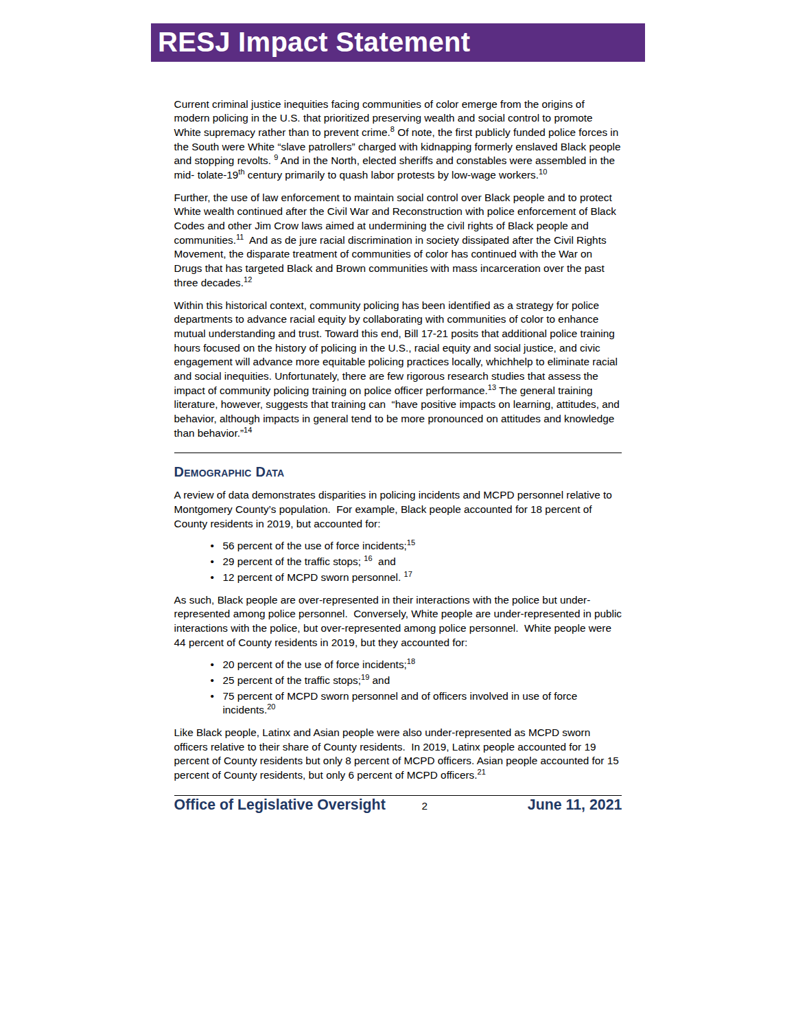RESJ Impact Statement
Current criminal justice inequities facing communities of color emerge from the origins of modern policing in the U.S. that prioritized preserving wealth and social control to promote White supremacy rather than to prevent crime.8 Of note, the first publicly funded police forces in the South were White “slave patrollers” charged with kidnapping formerly enslaved Black people and stopping revolts. 9 And in the North, elected sheriffs and constables were assembled in the mid- tolate-19th century primarily to quash labor protests by low-wage workers.10
Further, the use of law enforcement to maintain social control over Black people and to protect White wealth continued after the Civil War and Reconstruction with police enforcement of Black Codes and other Jim Crow laws aimed at undermining the civil rights of Black people and communities.11 And as de jure racial discrimination in society dissipated after the Civil Rights Movement, the disparate treatment of communities of color has continued with the War on Drugs that has targeted Black and Brown communities with mass incarceration over the past three decades.12
Within this historical context, community policing has been identified as a strategy for police departments to advance racial equity by collaborating with communities of color to enhance mutual understanding and trust. Toward this end, Bill 17-21 posits that additional police training hours focused on the history of policing in the U.S., racial equity and social justice, and civic engagement will advance more equitable policing practices locally, whichhelp to eliminate racial and social inequities. Unfortunately, there are few rigorous research studies that assess the impact of community policing training on police officer performance.13 The general training literature, however, suggests that training can “have positive impacts on learning, attitudes, and behavior, although impacts in general tend to be more pronounced on attitudes and knowledge than behavior.”14
Demographic Data
A review of data demonstrates disparities in policing incidents and MCPD personnel relative to Montgomery County’s population. For example, Black people accounted for 18 percent of County residents in 2019, but accounted for:
56 percent of the use of force incidents;15
29 percent of the traffic stops; 16 and
12 percent of MCPD sworn personnel. 17
As such, Black people are over-represented in their interactions with the police but under-represented among police personnel. Conversely, White people are under-represented in public interactions with the police, but over-represented among police personnel. White people were 44 percent of County residents in 2019, but they accounted for:
20 percent of the use of force incidents;18
25 percent of the traffic stops;19 and
75 percent of MCPD sworn personnel and of officers involved in use of force incidents.20
Like Black people, Latinx and Asian people were also under-represented as MCPD sworn officers relative to their share of County residents. In 2019, Latinx people accounted for 19 percent of County residents but only 8 percent of MCPD officers. Asian people accounted for 15 percent of County residents, but only 6 percent of MCPD officers.21
Office of Legislative Oversight
2
June 11, 2021